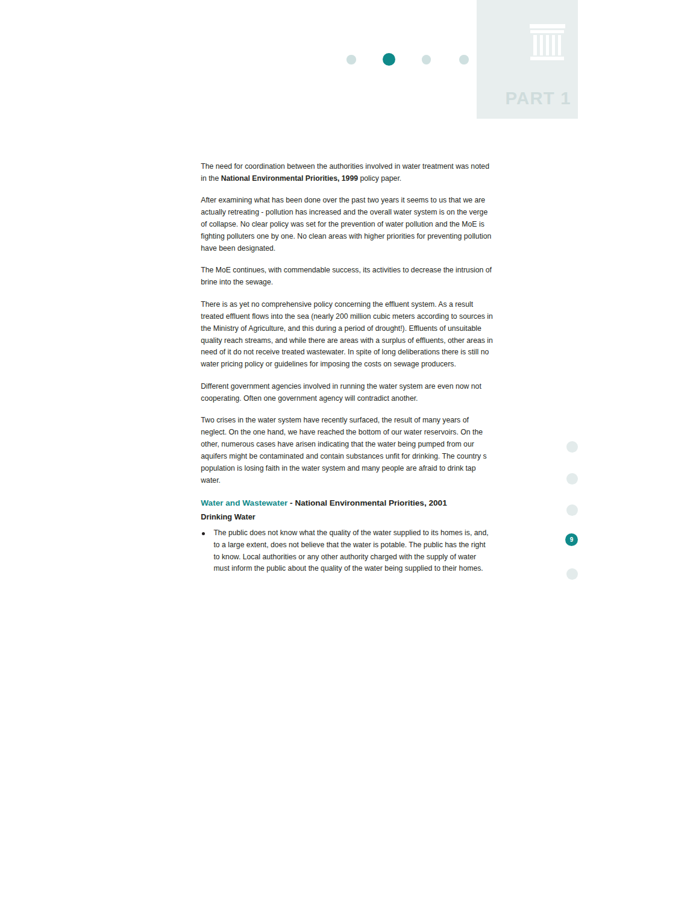Part 1
9
The need for coordination between the authorities involved in water treatment was noted in the National Environmental Priorities, 1999 policy paper.
After examining what has been done over the past two years it seems to us that we are actually retreating - pollution has increased and the overall water system is on the verge of collapse. No clear policy was set for the prevention of water pollution and the MoE is fighting polluters one by one. No clean areas with higher priorities for preventing pollution have been designated.
The MoE continues, with commendable success, its activities to decrease the intrusion of brine into the sewage.
There is as yet no comprehensive policy concerning the effluent system. As a result treated effluent flows into the sea (nearly 200 million cubic meters according to sources in the Ministry of Agriculture, and this during a period of drought!). Effluents of unsuitable quality reach streams, and while there are areas with a surplus of effluents, other areas in need of it do not receive treated wastewater. In spite of long deliberations there is still no water pricing policy or guidelines for imposing the costs on sewage producers.
Different government agencies involved in running the water system are even now not cooperating. Often one government agency will contradict another.
Two crises in the water system have recently surfaced, the result of many years of neglect. On the one hand, we have reached the bottom of our water reservoirs. On the other, numerous cases have arisen indicating that the water being pumped from our aquifers might be contaminated and contain substances unfit for drinking. The country s population is losing faith in the water system and many people are afraid to drink tap water.
Water and Wastewater - National Environmental Priorities, 2001
Drinking Water
The public does not know what the quality of the water supplied to its homes is, and, to a large extent, does not believe that the water is potable. The public has the right to know. Local authorities or any other authority charged with the supply of water must inform the public about the quality of the water being supplied to their homes.